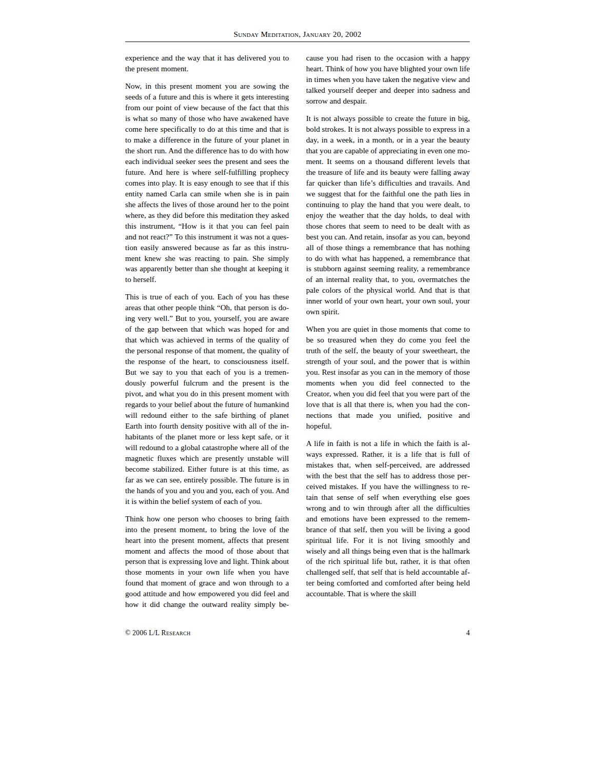Sunday Meditation, January 20, 2002
experience and the way that it has delivered you to the present moment.
Now, in this present moment you are sowing the seeds of a future and this is where it gets interesting from our point of view because of the fact that this is what so many of those who have awakened have come here specifically to do at this time and that is to make a difference in the future of your planet in the short run. And the difference has to do with how each individual seeker sees the present and sees the future. And here is where self-fulfilling prophecy comes into play. It is easy enough to see that if this entity named Carla can smile when she is in pain she affects the lives of those around her to the point where, as they did before this meditation they asked this instrument, “How is it that you can feel pain and not react?” To this instrument it was not a question easily answered because as far as this instrument knew she was reacting to pain. She simply was apparently better than she thought at keeping it to herself.
This is true of each of you. Each of you has these areas that other people think “Oh, that person is doing very well.” But to you, yourself, you are aware of the gap between that which was hoped for and that which was achieved in terms of the quality of the personal response of that moment, the quality of the response of the heart, to consciousness itself. But we say to you that each of you is a tremendously powerful fulcrum and the present is the pivot, and what you do in this present moment with regards to your belief about the future of humankind will redound either to the safe birthing of planet Earth into fourth density positive with all of the inhabitants of the planet more or less kept safe, or it will redound to a global catastrophe where all of the magnetic fluxes which are presently unstable will become stabilized. Either future is at this time, as far as we can see, entirely possible. The future is in the hands of you and you and you, each of you. And it is within the belief system of each of you.
Think how one person who chooses to bring faith into the present moment, to bring the love of the heart into the present moment, affects that present moment and affects the mood of those about that person that is expressing love and light. Think about those moments in your own life when you have found that moment of grace and won through to a good attitude and how empowered you did feel and how it did change the outward reality simply because you had risen to the occasion with a happy heart. Think of how you have blighted your own life in times when you have taken the negative view and talked yourself deeper and deeper into sadness and sorrow and despair.
It is not always possible to create the future in big, bold strokes. It is not always possible to express in a day, in a week, in a month, or in a year the beauty that you are capable of appreciating in even one moment. It seems on a thousand different levels that the treasure of life and its beauty were falling away far quicker than life’s difficulties and travails. And we suggest that for the faithful one the path lies in continuing to play the hand that you were dealt, to enjoy the weather that the day holds, to deal with those chores that seem to need to be dealt with as best you can. And retain, insofar as you can, beyond all of those things a remembrance that has nothing to do with what has happened, a remembrance that is stubborn against seeming reality, a remembrance of an internal reality that, to you, overmatches the pale colors of the physical world. And that is that inner world of your own heart, your own soul, your own spirit.
When you are quiet in those moments that come to be so treasured when they do come you feel the truth of the self, the beauty of your sweetheart, the strength of your soul, and the power that is within you. Rest insofar as you can in the memory of those moments when you did feel connected to the Creator, when you did feel that you were part of the love that is all that there is, when you had the connections that made you unified, positive and hopeful.
A life in faith is not a life in which the faith is always expressed. Rather, it is a life that is full of mistakes that, when self-perceived, are addressed with the best that the self has to address those perceived mistakes. If you have the willingness to retain that sense of self when everything else goes wrong and to win through after all the difficulties and emotions have been expressed to the remembrance of that self, then you will be living a good spiritual life. For it is not living smoothly and wisely and all things being even that is the hallmark of the rich spiritual life but, rather, it is that often challenged self, that self that is held accountable after being comforted and comforted after being held accountable. That is where the skill
© 2006 L/L Research 4